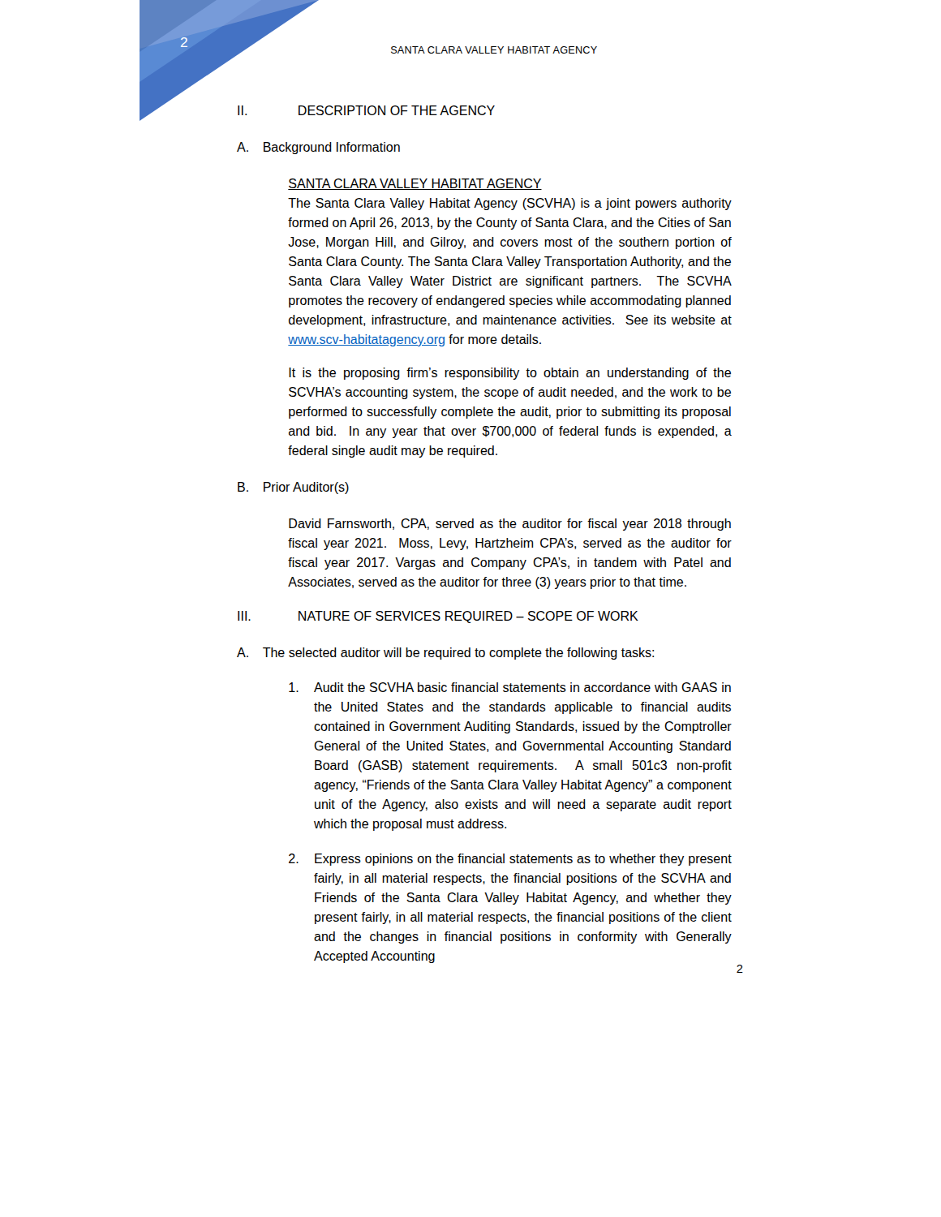2
SANTA CLARA VALLEY HABITAT AGENCY
II.
DESCRIPTION OF THE AGENCY
A.
Background Information
SANTA CLARA VALLEY HABITAT AGENCY
The Santa Clara Valley Habitat Agency (SCVHA) is a joint powers authority formed on April 26, 2013, by the County of Santa Clara, and the Cities of San Jose, Morgan Hill, and Gilroy, and covers most of the southern portion of Santa Clara County. The Santa Clara Valley Transportation Authority, and the Santa Clara Valley Water District are significant partners. The SCVHA promotes the recovery of endangered species while accommodating planned development, infrastructure, and maintenance activities. See its website at www.scv-habitatagency.org for more details.
It is the proposing firm’s responsibility to obtain an understanding of the SCVHA’s accounting system, the scope of audit needed, and the work to be performed to successfully complete the audit, prior to submitting its proposal and bid. In any year that over $700,000 of federal funds is expended, a federal single audit may be required.
B.
Prior Auditor(s)
David Farnsworth, CPA, served as the auditor for fiscal year 2018 through fiscal year 2021. Moss, Levy, Hartzheim CPA’s, served as the auditor for fiscal year 2017. Vargas and Company CPA’s, in tandem with Patel and Associates, served as the auditor for three (3) years prior to that time.
III.
NATURE OF SERVICES REQUIRED – SCOPE OF WORK
A.
The selected auditor will be required to complete the following tasks:
1.
Audit the SCVHA basic financial statements in accordance with GAAS in the United States and the standards applicable to financial audits contained in Government Auditing Standards, issued by the Comptroller General of the United States, and Governmental Accounting Standard Board (GASB) statement requirements. A small 501c3 non-profit agency, “Friends of the Santa Clara Valley Habitat Agency” a component unit of the Agency, also exists and will need a separate audit report which the proposal must address.
2.
Express opinions on the financial statements as to whether they present fairly, in all material respects, the financial positions of the SCVHA and Friends of the Santa Clara Valley Habitat Agency, and whether they present fairly, in all material respects, the financial positions of the client and the changes in financial positions in conformity with Generally Accepted Accounting
2